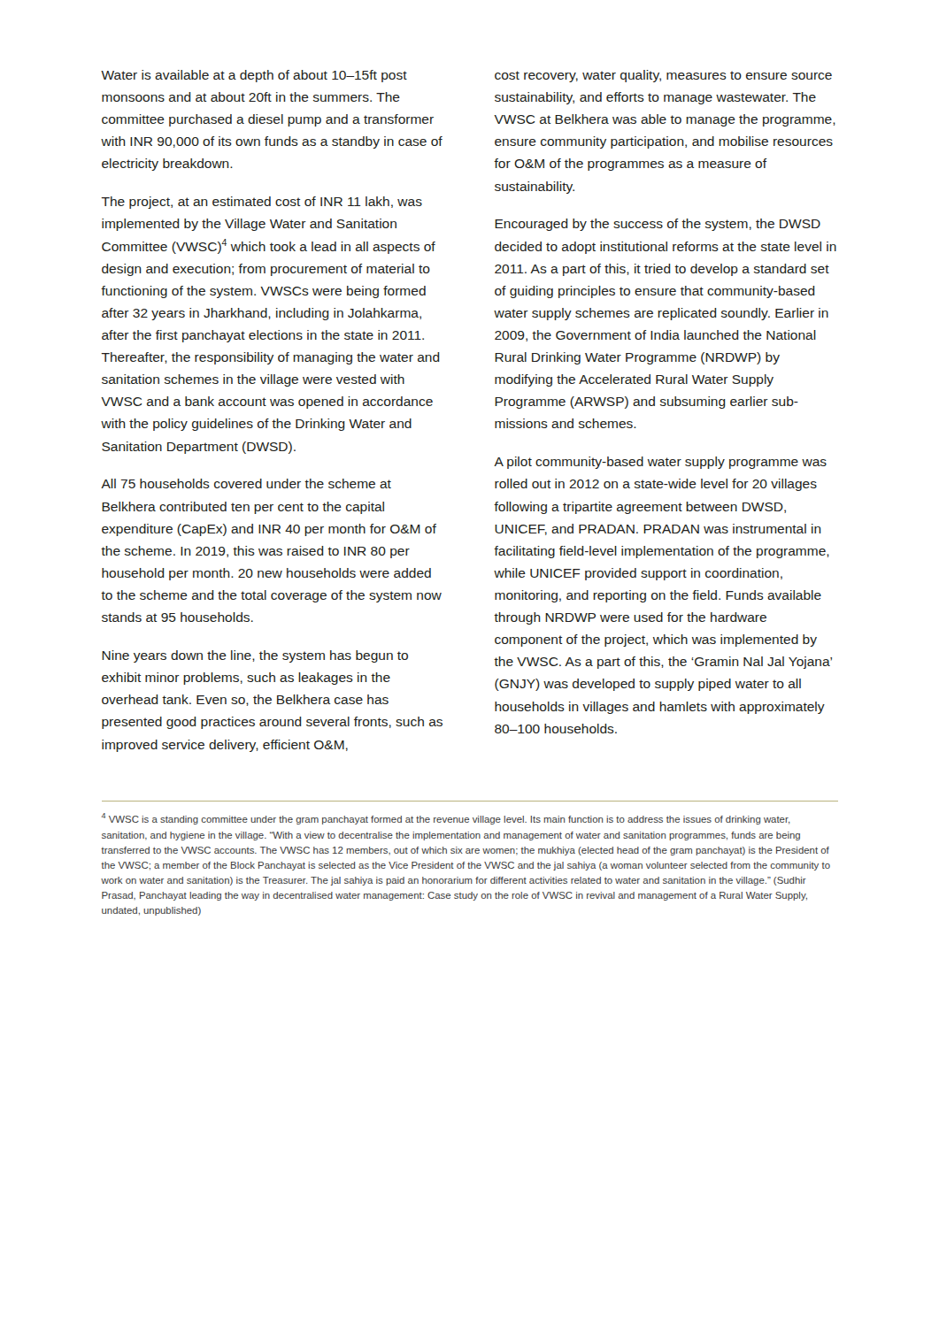Water is available at a depth of about 10–15ft post monsoons and at about 20ft in the summers. The committee purchased a diesel pump and a transformer with INR 90,000 of its own funds as a standby in case of electricity breakdown.
The project, at an estimated cost of INR 11 lakh, was implemented by the Village Water and Sanitation Committee (VWSC)4 which took a lead in all aspects of design and execution; from procurement of material to functioning of the system. VWSCs were being formed after 32 years in Jharkhand, including in Jolahkarma, after the first panchayat elections in the state in 2011. Thereafter, the responsibility of managing the water and sanitation schemes in the village were vested with VWSC and a bank account was opened in accordance with the policy guidelines of the Drinking Water and Sanitation Department (DWSD).
All 75 households covered under the scheme at Belkhera contributed ten per cent to the capital expenditure (CapEx) and INR 40 per month for O&M of the scheme. In 2019, this was raised to INR 80 per household per month. 20 new households were added to the scheme and the total coverage of the system now stands at 95 households.
Nine years down the line, the system has begun to exhibit minor problems, such as leakages in the overhead tank. Even so, the Belkhera case has presented good practices around several fronts, such as improved service delivery, efficient O&M,
cost recovery, water quality, measures to ensure source sustainability, and efforts to manage wastewater. The VWSC at Belkhera was able to manage the programme, ensure community participation, and mobilise resources for O&M of the programmes as a measure of sustainability.
Encouraged by the success of the system, the DWSD decided to adopt institutional reforms at the state level in 2011. As a part of this, it tried to develop a standard set of guiding principles to ensure that community-based water supply schemes are replicated soundly. Earlier in 2009, the Government of India launched the National Rural Drinking Water Programme (NRDWP) by modifying the Accelerated Rural Water Supply Programme (ARWSP) and subsuming earlier sub-missions and schemes.
A pilot community-based water supply programme was rolled out in 2012 on a state-wide level for 20 villages following a tripartite agreement between DWSD, UNICEF, and PRADAN. PRADAN was instrumental in facilitating field-level implementation of the programme, while UNICEF provided support in coordination, monitoring, and reporting on the field. Funds available through NRDWP were used for the hardware component of the project, which was implemented by the VWSC. As a part of this, the ‘Gramin Nal Jal Yojana’ (GNJY) was developed to supply piped water to all households in villages and hamlets with approximately 80–100 households.
4 VWSC is a standing committee under the gram panchayat formed at the revenue village level. Its main function is to address the issues of drinking water, sanitation, and hygiene in the village. “With a view to decentralise the implementation and management of water and sanitation programmes, funds are being transferred to the VWSC accounts. The VWSC has 12 members, out of which six are women; the mukhiya (elected head of the gram panchayat) is the President of the VWSC; a member of the Block Panchayat is selected as the Vice President of the VWSC and the jal sahiya (a woman volunteer selected from the community to work on water and sanitation) is the Treasurer. The jal sahiya is paid an honorarium for different activities related to water and sanitation in the village.” (Sudhir Prasad, Panchayat leading the way in decentralised water management: Case study on the role of VWSC in revival and management of a Rural Water Supply, undated, unpublished)